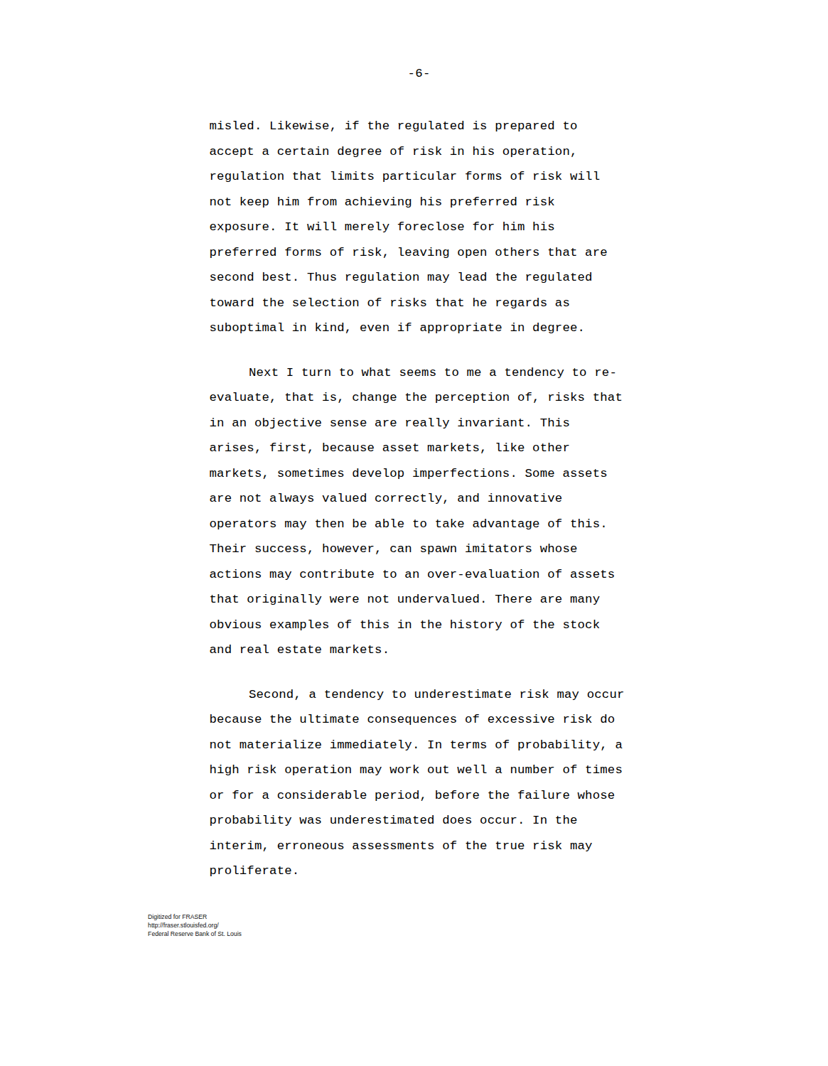-6-
misled. Likewise, if the regulated is prepared to accept a certain degree of risk in his operation, regulation that limits particular forms of risk will not keep him from achieving his preferred risk exposure. It will merely foreclose for him his preferred forms of risk, leaving open others that are second best. Thus regulation may lead the regulated toward the selection of risks that he regards as suboptimal in kind, even if appropriate in degree.
Next I turn to what seems to me a tendency to re-evaluate, that is, change the perception of, risks that in an objective sense are really invariant. This arises, first, because asset markets, like other markets, sometimes develop imperfections. Some assets are not always valued correctly, and innovative operators may then be able to take advantage of this. Their success, however, can spawn imitators whose actions may contribute to an over-evaluation of assets that originally were not undervalued. There are many obvious examples of this in the history of the stock and real estate markets.
Second, a tendency to underestimate risk may occur because the ultimate consequences of excessive risk do not materialize immediately. In terms of probability, a high risk operation may work out well a number of times or for a considerable period, before the failure whose probability was underestimated does occur. In the interim, erroneous assessments of the true risk may proliferate.
Digitized for FRASER
http://fraser.stlouisfed.org/
Federal Reserve Bank of St. Louis